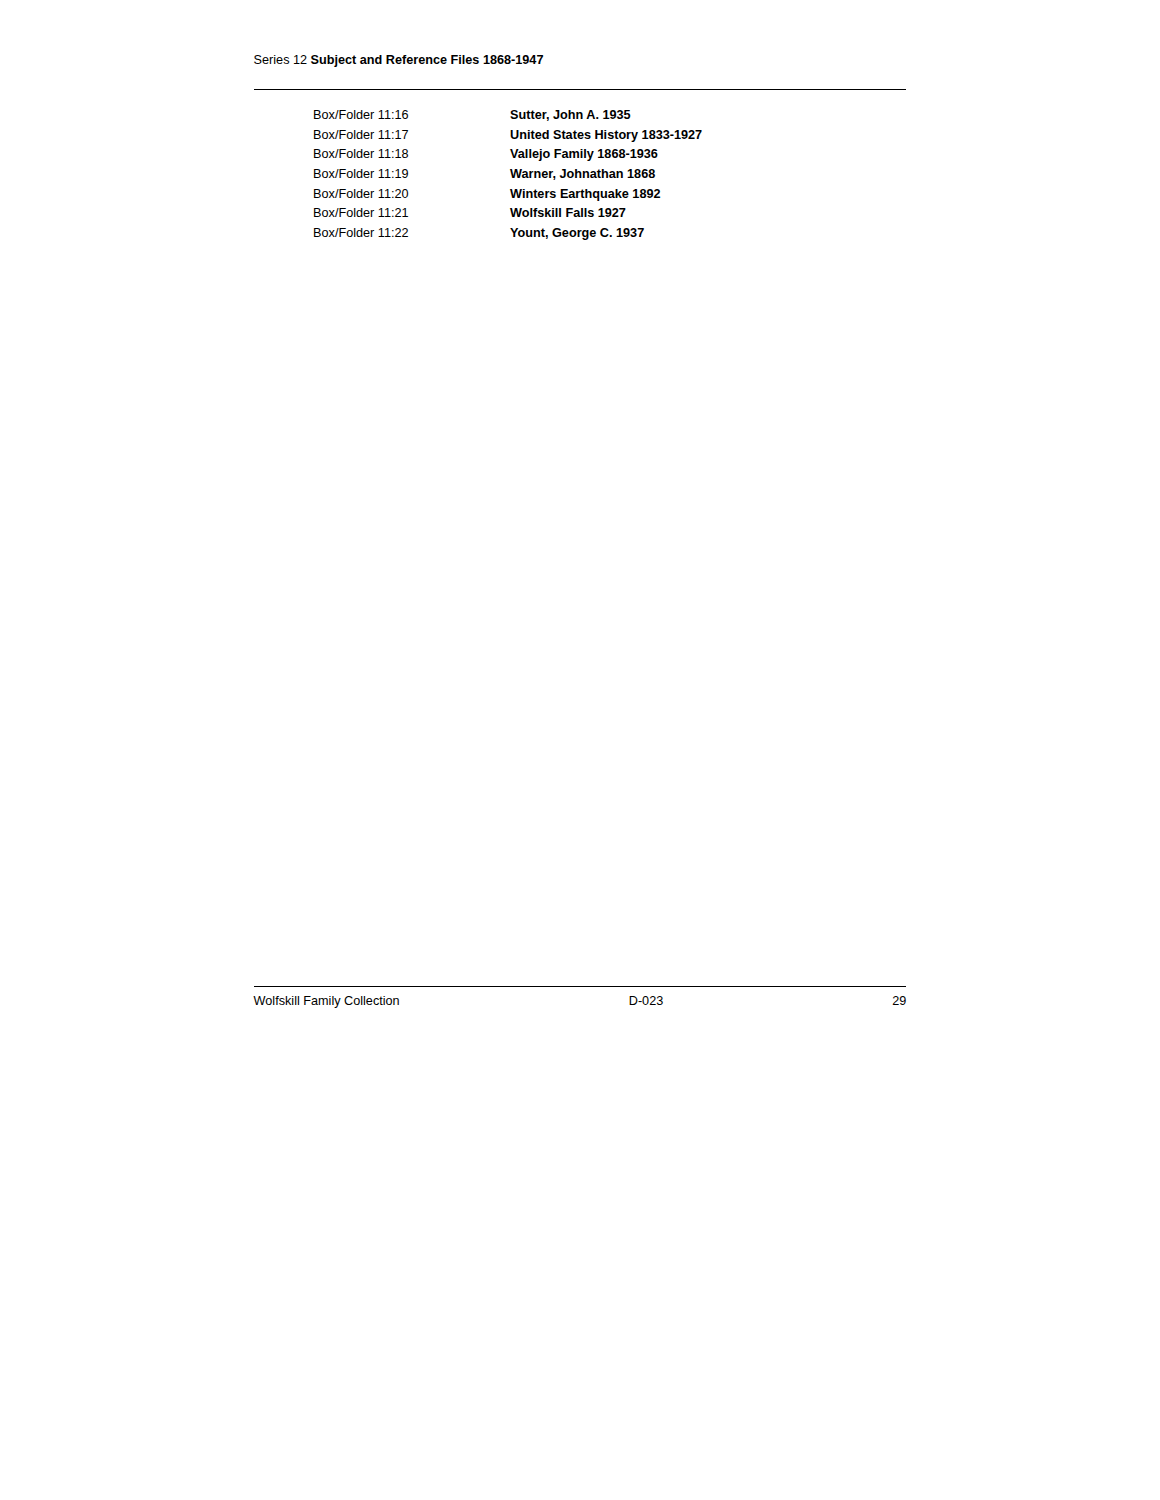Series 12 Subject and Reference Files 1868-1947
| Box/Folder 11:16 | Sutter, John A. 1935 |
| Box/Folder 11:17 | United States History 1833-1927 |
| Box/Folder 11:18 | Vallejo Family 1868-1936 |
| Box/Folder 11:19 | Warner, Johnathan 1868 |
| Box/Folder 11:20 | Winters Earthquake 1892 |
| Box/Folder 11:21 | Wolfskill Falls 1927 |
| Box/Folder 11:22 | Yount, George C. 1937 |
Wolfskill Family Collection
D-023
29